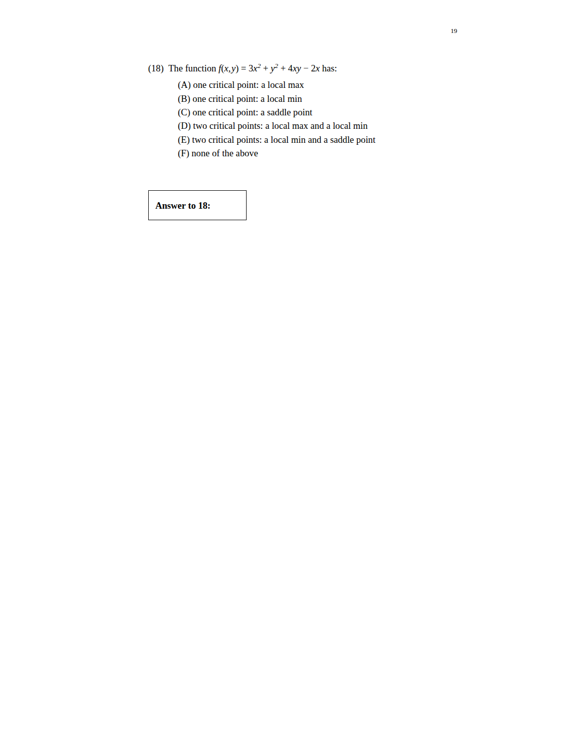19
(18) The function f(x, y) = 3x2 + y2 + 4xy − 2x has:
(A) one critical point: a local max
(B) one critical point: a local min
(C) one critical point: a saddle point
(D) two critical points: a local max and a local min
(E) two critical points: a local min and a saddle point
(F) none of the above
Answer to 18: